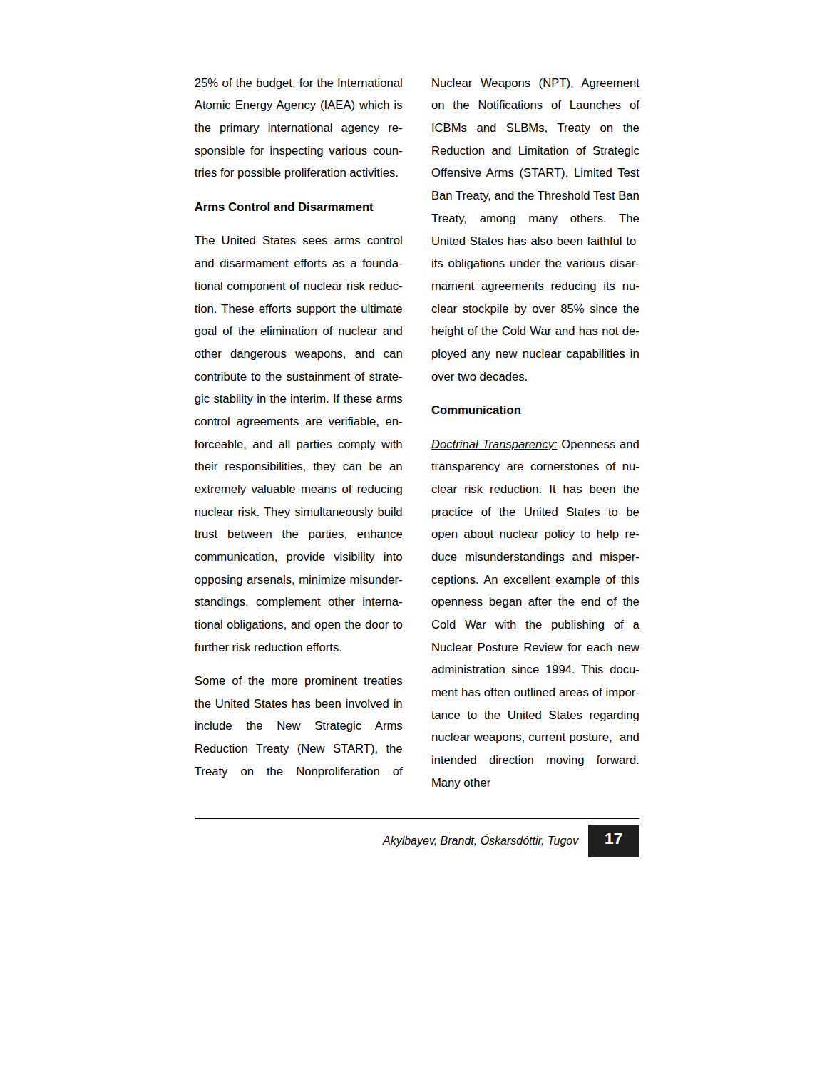25% of the budget, for the International Atomic Energy Agency (IAEA) which is the primary international agency responsible for inspecting various countries for possible proliferation activities.
Arms Control and Disarmament
The United States sees arms control and disarmament efforts as a foundational component of nuclear risk reduction. These efforts support the ultimate goal of the elimination of nuclear and other dangerous weapons, and can contribute to the sustainment of strategic stability in the interim. If these arms control agreements are verifiable, enforceable, and all parties comply with their responsibilities, they can be an extremely valuable means of reducing nuclear risk. They simultaneously build trust between the parties, enhance communication, provide visibility into opposing arsenals, minimize misunderstandings, complement other international obligations, and open the door to further risk reduction efforts.
Some of the more prominent treaties the United States has been involved in include the New Strategic Arms Reduction Treaty (New START), the Treaty on the Nonproliferation of Nuclear Weapons (NPT), Agreement on the Notifications of Launches of ICBMs and SLBMs, Treaty on the Reduction and Limitation of Strategic Offensive Arms (START), Limited Test Ban Treaty, and the Threshold Test Ban Treaty, among many others. The United States has also been faithful to its obligations under the various disarmament agreements reducing its nuclear stockpile by over 85% since the height of the Cold War and has not deployed any new nuclear capabilities in over two decades.
Communication
Doctrinal Transparency: Openness and transparency are cornerstones of nuclear risk reduction. It has been the practice of the United States to be open about nuclear policy to help reduce misunderstandings and misperceptions. An excellent example of this openness began after the end of the Cold War with the publishing of a Nuclear Posture Review for each new administration since 1994. This document has often outlined areas of importance to the United States regarding nuclear weapons, current posture, and intended direction moving forward. Many other
Akylbayev, Brandt, Óskarsdóttir, Tugov
17